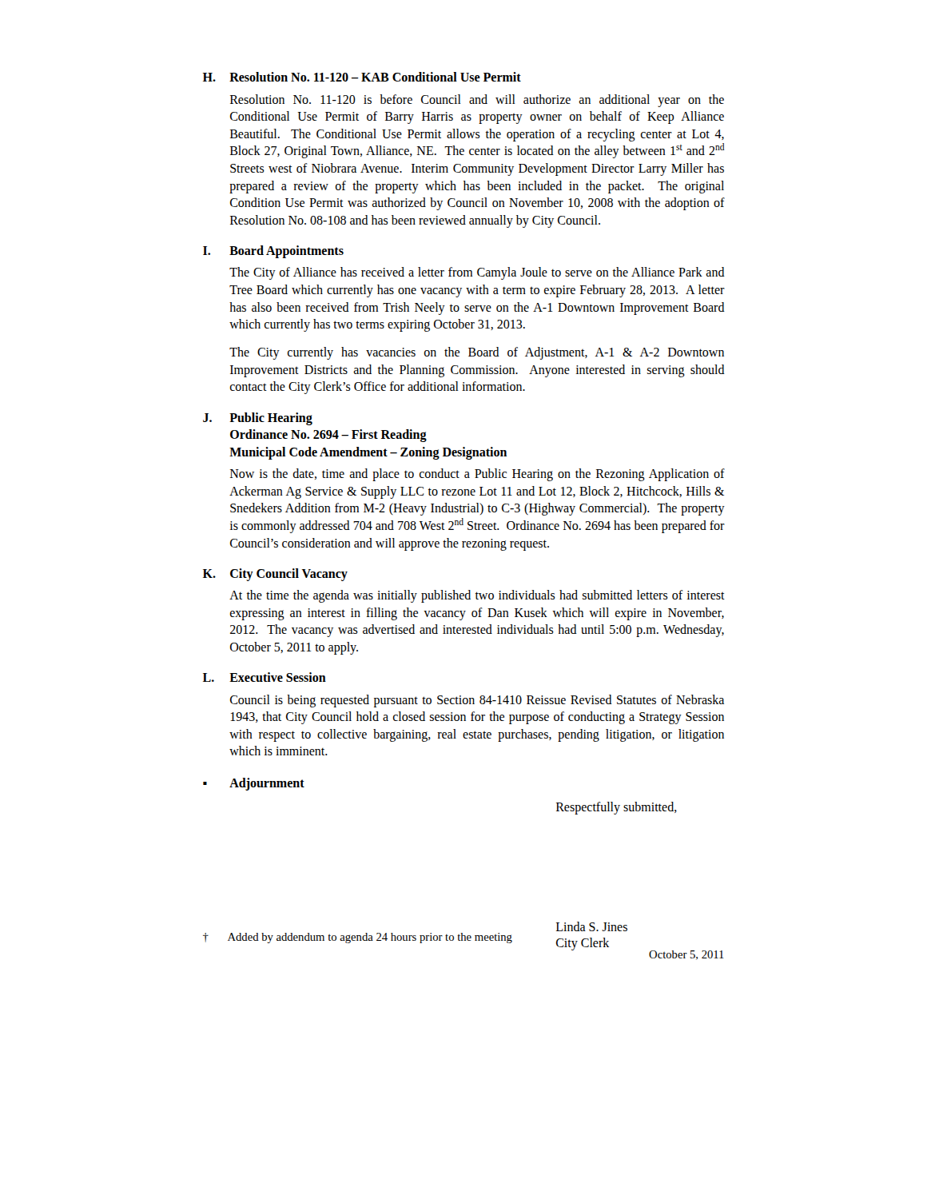H.
Resolution No. 11-120 – KAB Conditional Use Permit
Resolution No. 11-120 is before Council and will authorize an additional year on the Conditional Use Permit of Barry Harris as property owner on behalf of Keep Alliance Beautiful. The Conditional Use Permit allows the operation of a recycling center at Lot 4, Block 27, Original Town, Alliance, NE. The center is located on the alley between 1st and 2nd Streets west of Niobrara Avenue. Interim Community Development Director Larry Miller has prepared a review of the property which has been included in the packet. The original Condition Use Permit was authorized by Council on November 10, 2008 with the adoption of Resolution No. 08-108 and has been reviewed annually by City Council.
I.
Board Appointments
The City of Alliance has received a letter from Camyla Joule to serve on the Alliance Park and Tree Board which currently has one vacancy with a term to expire February 28, 2013. A letter has also been received from Trish Neely to serve on the A-1 Downtown Improvement Board which currently has two terms expiring October 31, 2013.
The City currently has vacancies on the Board of Adjustment, A-1 & A-2 Downtown Improvement Districts and the Planning Commission. Anyone interested in serving should contact the City Clerk’s Office for additional information.
J.
Public Hearing
Ordinance No. 2694 – First Reading
Municipal Code Amendment – Zoning Designation
Now is the date, time and place to conduct a Public Hearing on the Rezoning Application of Ackerman Ag Service & Supply LLC to rezone Lot 11 and Lot 12, Block 2, Hitchcock, Hills & Snedekers Addition from M-2 (Heavy Industrial) to C-3 (Highway Commercial). The property is commonly addressed 704 and 708 West 2nd Street. Ordinance No. 2694 has been prepared for Council’s consideration and will approve the rezoning request.
K.
City Council Vacancy
At the time the agenda was initially published two individuals had submitted letters of interest expressing an interest in filling the vacancy of Dan Kusek which will expire in November, 2012. The vacancy was advertised and interested individuals had until 5:00 p.m. Wednesday, October 5, 2011 to apply.
L.
Executive Session
Council is being requested pursuant to Section 84-1410 Reissue Revised Statutes of Nebraska 1943, that City Council hold a closed session for the purpose of conducting a Strategy Session with respect to collective bargaining, real estate purchases, pending litigation, or litigation which is imminent.
▪
Adjournment
Respectfully submitted,
Linda S. Jines
City Clerk
†
Added by addendum to agenda 24 hours prior to the meeting
October 5, 2011